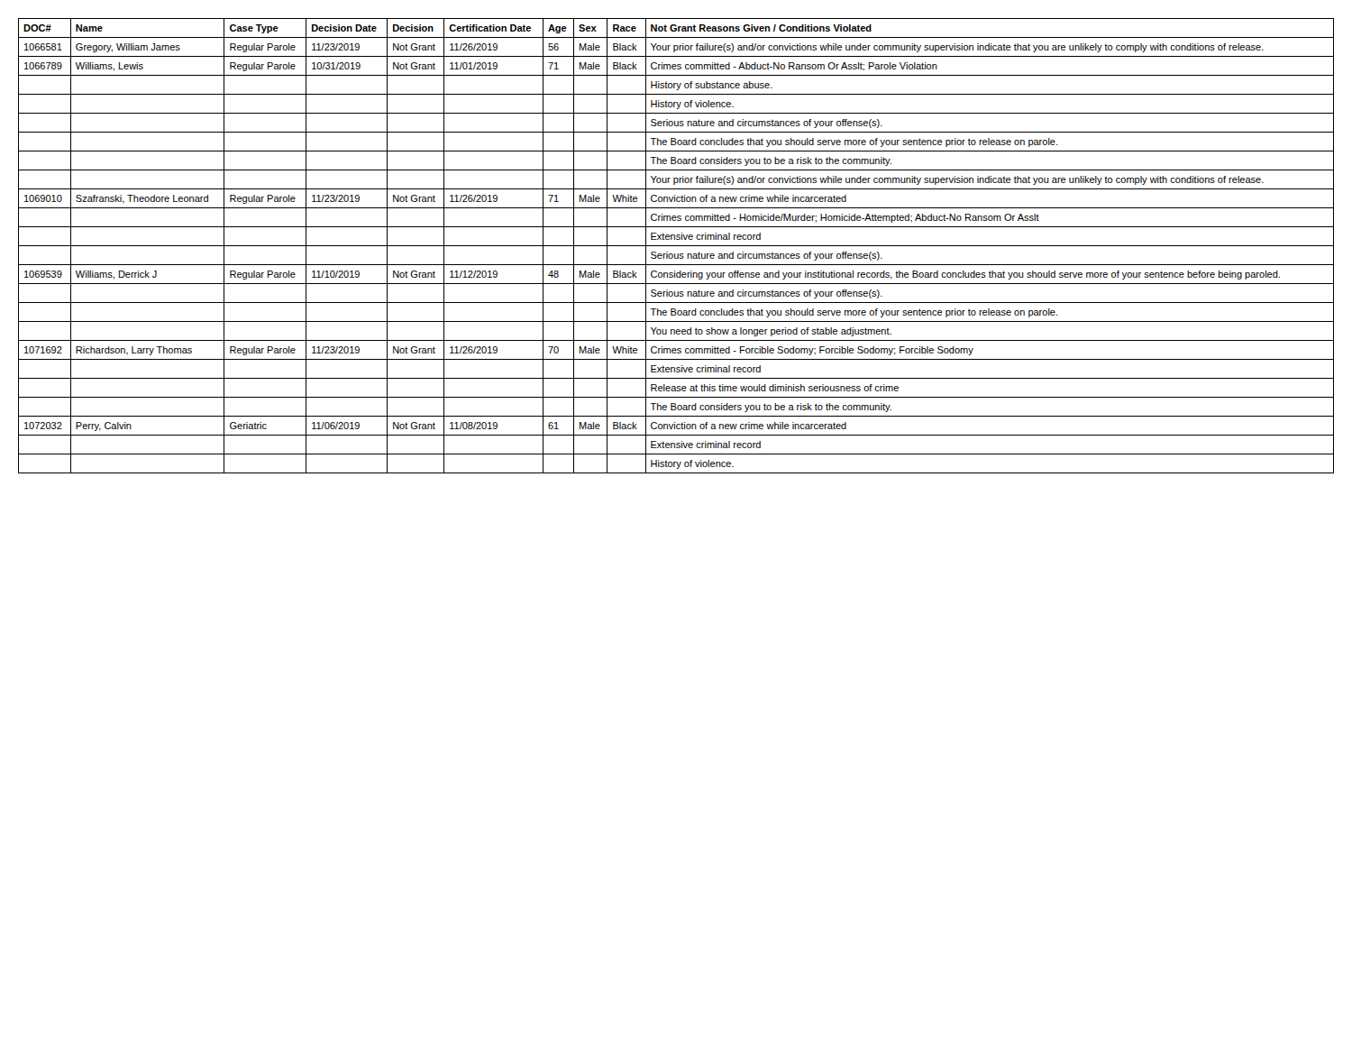| DOC# | Name | Case Type | Decision Date | Decision | Certification Date | Age | Sex | Race | Not Grant Reasons Given / Conditions Violated |
| --- | --- | --- | --- | --- | --- | --- | --- | --- | --- |
| 1066581 | Gregory, William James | Regular Parole | 11/23/2019 | Not Grant | 11/26/2019 | 56 | Male | Black | Your prior failure(s) and/or convictions while under community supervision indicate that you are unlikely to comply with conditions of release. |
| 1066789 | Williams, Lewis | Regular Parole | 10/31/2019 | Not Grant | 11/01/2019 | 71 | Male | Black | Crimes committed - Abduct-No Ransom Or Asslt; Parole Violation |
| | | | | | | | | | History of substance abuse. |
| | | | | | | | | | History of violence. |
| | | | | | | | | | Serious nature and circumstances of your offense(s). |
| | | | | | | | | | The Board concludes that you should serve more of your sentence prior to release on parole. |
| | | | | | | | | | The Board considers you to be a risk to the community. |
| | | | | | | | | | Your prior failure(s) and/or convictions while under community supervision indicate that you are unlikely to comply with conditions of release. |
| 1069010 | Szafranski, Theodore Leonard | Regular Parole | 11/23/2019 | Not Grant | 11/26/2019 | 71 | Male | White | Conviction of a new crime while incarcerated |
| | | | | | | | | | Crimes committed - Homicide/Murder; Homicide-Attempted; Abduct-No Ransom Or Asslt |
| | | | | | | | | | Extensive criminal record |
| | | | | | | | | | Serious nature and circumstances of your offense(s). |
| 1069539 | Williams, Derrick J | Regular Parole | 11/10/2019 | Not Grant | 11/12/2019 | 48 | Male | Black | Considering your offense and your institutional records, the Board concludes that you should serve more of your sentence before being paroled. |
| | | | | | | | | | Serious nature and circumstances of your offense(s). |
| | | | | | | | | | The Board concludes that you should serve more of your sentence prior to release on parole. |
| | | | | | | | | | You need to show a longer period of stable adjustment. |
| 1071692 | Richardson, Larry Thomas | Regular Parole | 11/23/2019 | Not Grant | 11/26/2019 | 70 | Male | White | Crimes committed - Forcible Sodomy; Forcible Sodomy; Forcible Sodomy |
| | | | | | | | | | Extensive criminal record |
| | | | | | | | | | Release at this time would diminish seriousness of crime |
| | | | | | | | | | The Board considers you to be a risk to the community. |
| 1072032 | Perry, Calvin | Geriatric | 11/06/2019 | Not Grant | 11/08/2019 | 61 | Male | Black | Conviction of a new crime while incarcerated |
| | | | | | | | | | Extensive criminal record |
| | | | | | | | | | History of violence. |